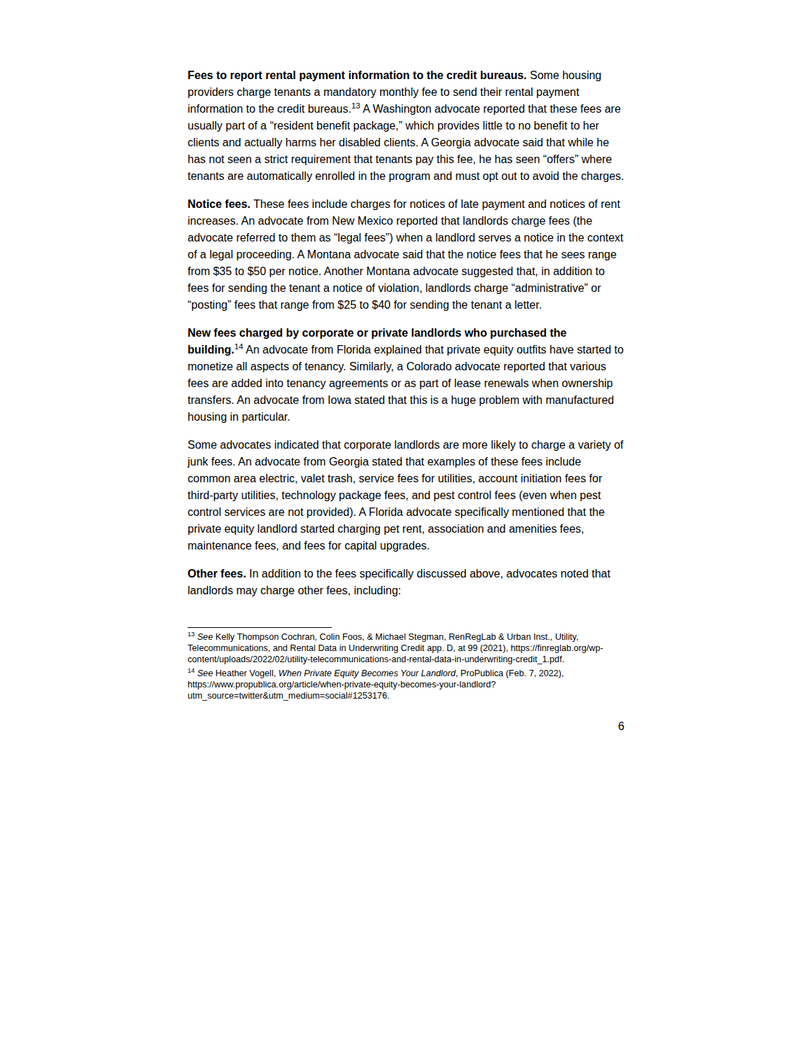Fees to report rental payment information to the credit bureaus. Some housing providers charge tenants a mandatory monthly fee to send their rental payment information to the credit bureaus.13 A Washington advocate reported that these fees are usually part of a “resident benefit package,” which provides little to no benefit to her clients and actually harms her disabled clients. A Georgia advocate said that while he has not seen a strict requirement that tenants pay this fee, he has seen “offers” where tenants are automatically enrolled in the program and must opt out to avoid the charges.
Notice fees. These fees include charges for notices of late payment and notices of rent increases. An advocate from New Mexico reported that landlords charge fees (the advocate referred to them as “legal fees”) when a landlord serves a notice in the context of a legal proceeding. A Montana advocate said that the notice fees that he sees range from $35 to $50 per notice. Another Montana advocate suggested that, in addition to fees for sending the tenant a notice of violation, landlords charge “administrative” or “posting” fees that range from $25 to $40 for sending the tenant a letter.
New fees charged by corporate or private landlords who purchased the building.14 An advocate from Florida explained that private equity outfits have started to monetize all aspects of tenancy. Similarly, a Colorado advocate reported that various fees are added into tenancy agreements or as part of lease renewals when ownership transfers. An advocate from Iowa stated that this is a huge problem with manufactured housing in particular.
Some advocates indicated that corporate landlords are more likely to charge a variety of junk fees. An advocate from Georgia stated that examples of these fees include common area electric, valet trash, service fees for utilities, account initiation fees for third-party utilities, technology package fees, and pest control fees (even when pest control services are not provided). A Florida advocate specifically mentioned that the private equity landlord started charging pet rent, association and amenities fees, maintenance fees, and fees for capital upgrades.
Other fees. In addition to the fees specifically discussed above, advocates noted that landlords may charge other fees, including:
13 See Kelly Thompson Cochran, Colin Foos, & Michael Stegman, RenRegLab & Urban Inst., Utility, Telecommunications, and Rental Data in Underwriting Credit app. D, at 99 (2021), https://finreglab.org/wp-content/uploads/2022/02/utility-telecommunications-and-rental-data-in-underwriting-credit_1.pdf.
14 See Heather Vogell, When Private Equity Becomes Your Landlord, ProPublica (Feb. 7, 2022), https://www.propublica.org/article/when-private-equity-becomes-your-landlord?utm_source=twitter&utm_medium=social#1253176.
6